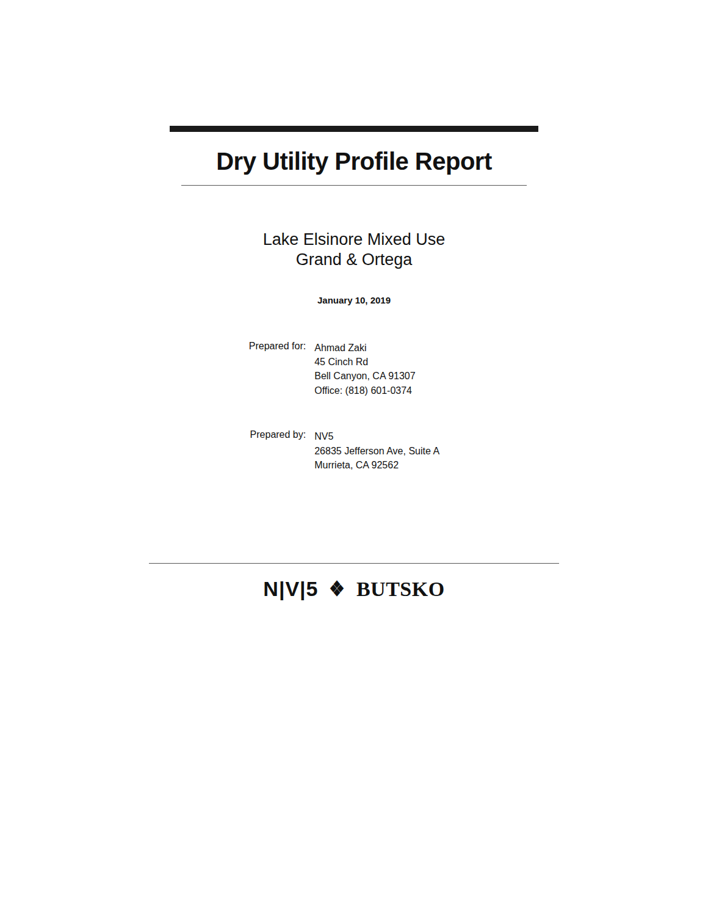Dry Utility Profile Report
Lake Elsinore Mixed Use
Grand & Ortega
January 10, 2019
Prepared for:
Ahmad Zaki
45 Cinch Rd
Bell Canyon, CA 91307
Office: (818) 601-0374
Prepared by:
NV5
26835 Jefferson Ave, Suite A
Murrieta, CA 92562
N|V|5 ❖ BUTSKO